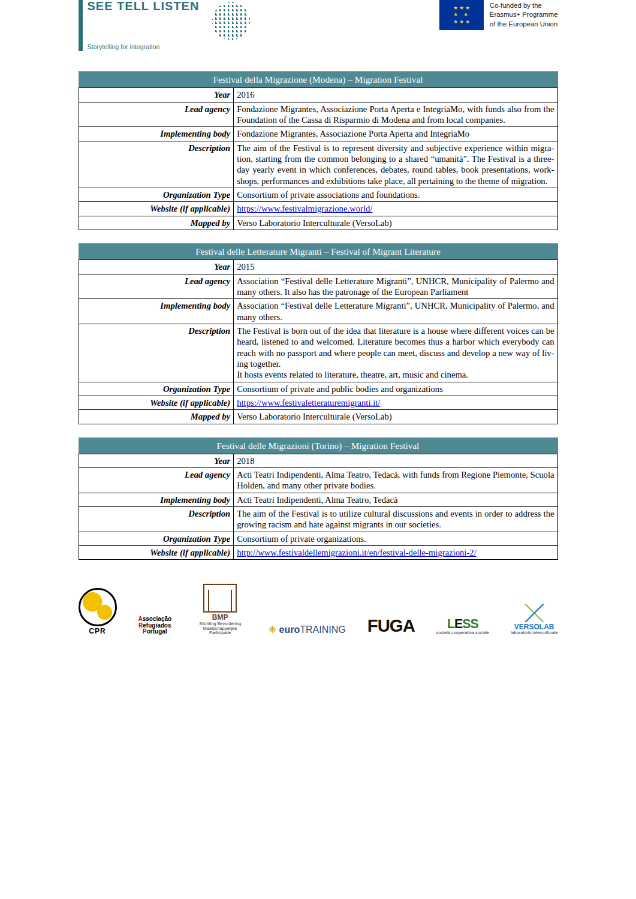SEE TELL LISTEN
Storytelling for integration
★ ★ ★
★ ★
★ ★ ★
Co-funded by the
Erasmus+ Programme
of the European Union
Festival della Migrazione (Modena) – Migration Festival
| Year | 2016 |
| Lead agency | Fondazione Migrantes, Associazione Porta Aperta e IntegriaMo, with funds also from the Foundation of the Cassa di Risparmio di Modena and from local companies. |
| Implementing body | Fondazione Migrantes, Associazione Porta Aperta and IntegriaMo |
| Description | The aim of the Festival is to represent diversity and subjective experience within migration, starting from the common belonging to a shared “umanità”. The Festival is a three-day yearly event in which conferences, debates, round tables, book presentations, workshops, performances and exhibitions take place, all pertaining to the theme of migration. |
| Organization Type | Consortium of private associations and foundations. |
| Website (if applicable) | https://www.festivalmigrazione.world/ |
| Mapped by | Verso Laboratorio Interculturale (VersoLab) |
Festival delle Letterature Migranti – Festival of Migrant Literature
| Year | 2015 |
| Lead agency | Association “Festival delle Letterature Migranti”, UNHCR, Municipality of Palermo and many others. It also has the patronage of the European Parliament |
| Implementing body | Association “Festival delle Letterature Migranti”, UNHCR, Municipality of Palermo, and many others. |
| Description | The Festival is born out of the idea that literature is a house where different voices can be heard, listened to and welcomed. Literature becomes thus a harbor which everybody can reach with no passport and where people can meet, discuss and develop a new way of living together. It hosts events related to literature, theatre, art, music and cinema. |
| Organization Type | Consortium of private and public bodies and organizations |
| Website (if applicable) | https://www.festivaletteraturemigranti.it/ |
| Mapped by | Verso Laboratorio Interculturale (VersoLab) |
Festival delle Migrazioni (Torino) – Migration Festival
| Year | 2018 |
| Lead agency | Acti Teatri Indipendenti, Alma Teatro, Tedacà, with funds from Regione Piemonte, Scuola Holden, and many other private bodies. |
| Implementing body | Acti Teatri Indipendenti, Alma Teatro, Tedacà |
| Description | The aim of the Festival is to utilize cultural discussions and events in order to address the growing racism and hate against migrants in our societies. |
| Organization Type | Consortium of private organizations. |
| Website (if applicable) | http://www.festivaldellemigrazioni.it/en/festival-delle-migrazioni-2/ |
CPR
Associação Refugiados Portugal
BMP
Stichting Bevordering Maatschappelijke Participatie
✳ euro TRAINING
FUGA
LESS
società cooperativa sociale
VERSOLAB
laboratorio interculturale